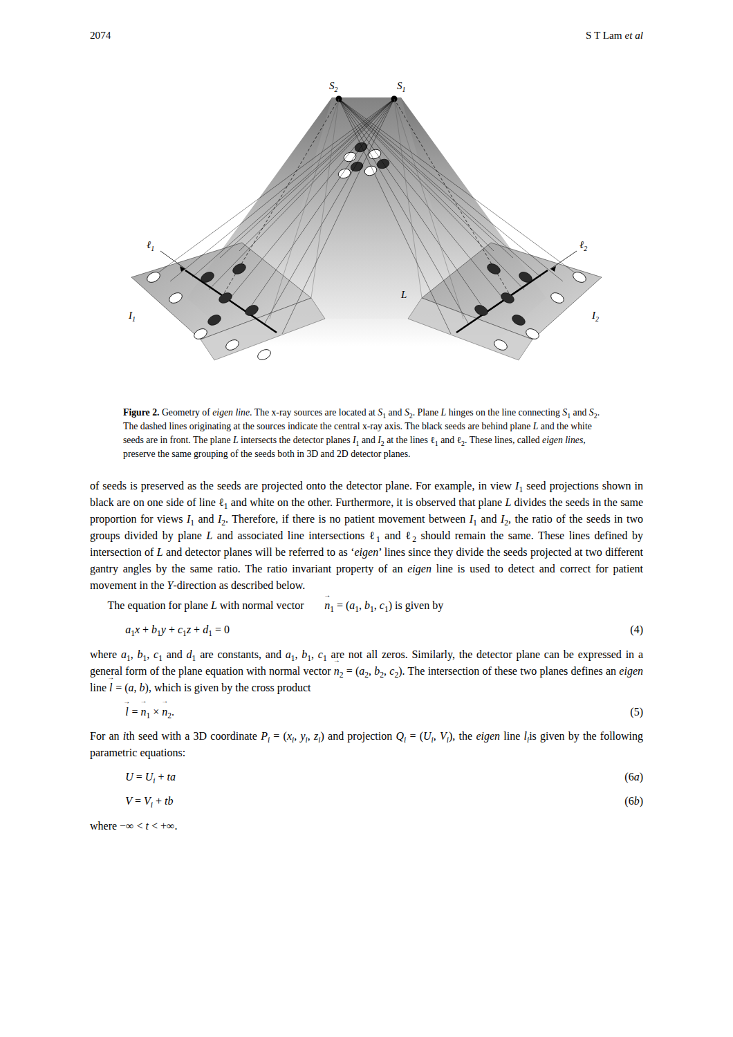2074 S T Lam et al
S2 S1 L I1 I2 ℓ1 ℓ2
Figure 2. Geometry of eigen line. The x-ray sources are located at S1 and S2. Plane L hinges on the line connecting S1 and S2. The dashed lines originating at the sources indicate the central x-ray axis. The black seeds are behind plane L and the white seeds are in front. The plane L intersects the detector planes I1 and I2 at the lines ℓ1 and ℓ2. These lines, called eigen lines, preserve the same grouping of the seeds both in 3D and 2D detector planes.
of seeds is preserved as the seeds are projected onto the detector plane. For example, in view I1 seed projections shown in black are on one side of line ℓ1 and white on the other. Furthermore, it is observed that plane L divides the seeds in the same proportion for views I1 and I2. Therefore, if there is no patient movement between I1 and I2, the ratio of the seeds in two groups divided by plane L and associated line intersections ℓ1 and ℓ2 should remain the same. These lines defined by intersection of L and detector planes will be referred to as ‘eigen’ lines since they divide the seeds projected at two different gantry angles by the same ratio. The ratio invariant property of an eigen line is used to detect and correct for patient movement in the Y-direction as described below.
The equation for plane L with normal vector n1 = (a1, b1, c1) is given by
a1x + b1y + c1z + d1 = 0
(4)
where a1, b1, c1 and d1 are constants, and a1, b1, c1 are not all zeros. Similarly, the detector plane can be expressed in a general form of the plane equation with normal vector n2 = (a2, b2, c2). The intersection of these two planes defines an eigen line l = (a, b), which is given by the cross product
l = n1 × n2.
(5)
For an ith seed with a 3D coordinate Pi = (xi, yi, zi) and projection Qi = (Ui, Vi), the eigen line liis given by the following parametric equations:
U = Ui + ta
(6a)
V = Vi + tb
(6b)
where −∞ < t < +∞.